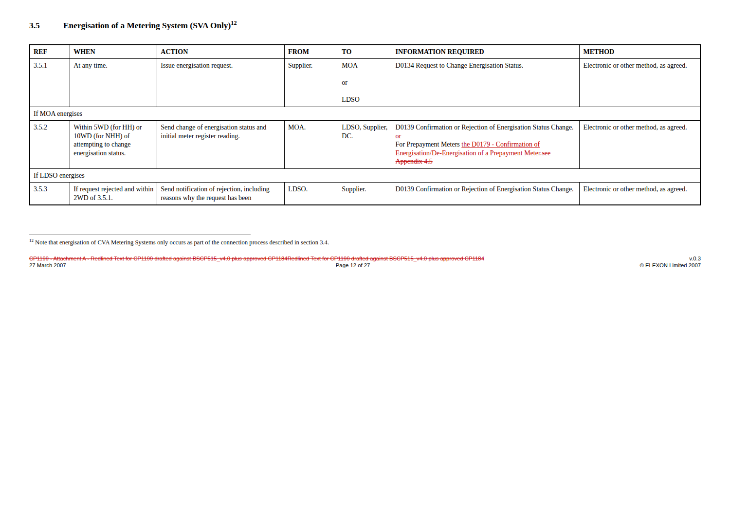3.5 Energisation of a Metering System (SVA Only)12
| REF | WHEN | ACTION | FROM | TO | INFORMATION REQUIRED | METHOD |
| --- | --- | --- | --- | --- | --- | --- |
| 3.5.1 | At any time. | Issue energisation request. | Supplier. | MOA or LDSO | D0134 Request to Change Energisation Status. | Electronic or other method, as agreed. |
| If MOA energises |
| 3.5.2 | Within 5WD (for HH) or 10WD (for NHH) of attempting to change energisation status. | Send change of energisation status and initial meter register reading. | MOA. | LDSO, Supplier, DC. | D0139 Confirmation or Rejection of Energisation Status Change. or For Prepayment Meters the D0179 - Confirmation of Energisation/De-Energisation of a Prepayment Meter. see Appendix 4.5 | Electronic or other method, as agreed. |
| If LDSO energises |
| 3.5.3 | If request rejected and within 2WD of 3.5.1. | Send notification of rejection, including reasons why the request has been | LDSO. | Supplier. | D0139 Confirmation or Rejection of Energisation Status Change. | Electronic or other method, as agreed. |
12 Note that energisation of CVA Metering Systems only occurs as part of the connection process described in section 3.4.
CP1199 - Attachment A - Redlined Text for CP1199 drafted against BSCP515_v4.0 plus approved CP1184Redlined Text for CP1199 drafted against BSCP515_v4.0 plus approved CP1184
v.0.3
27 March 2007
Page 12 of 27
© ELEXON Limited 2007